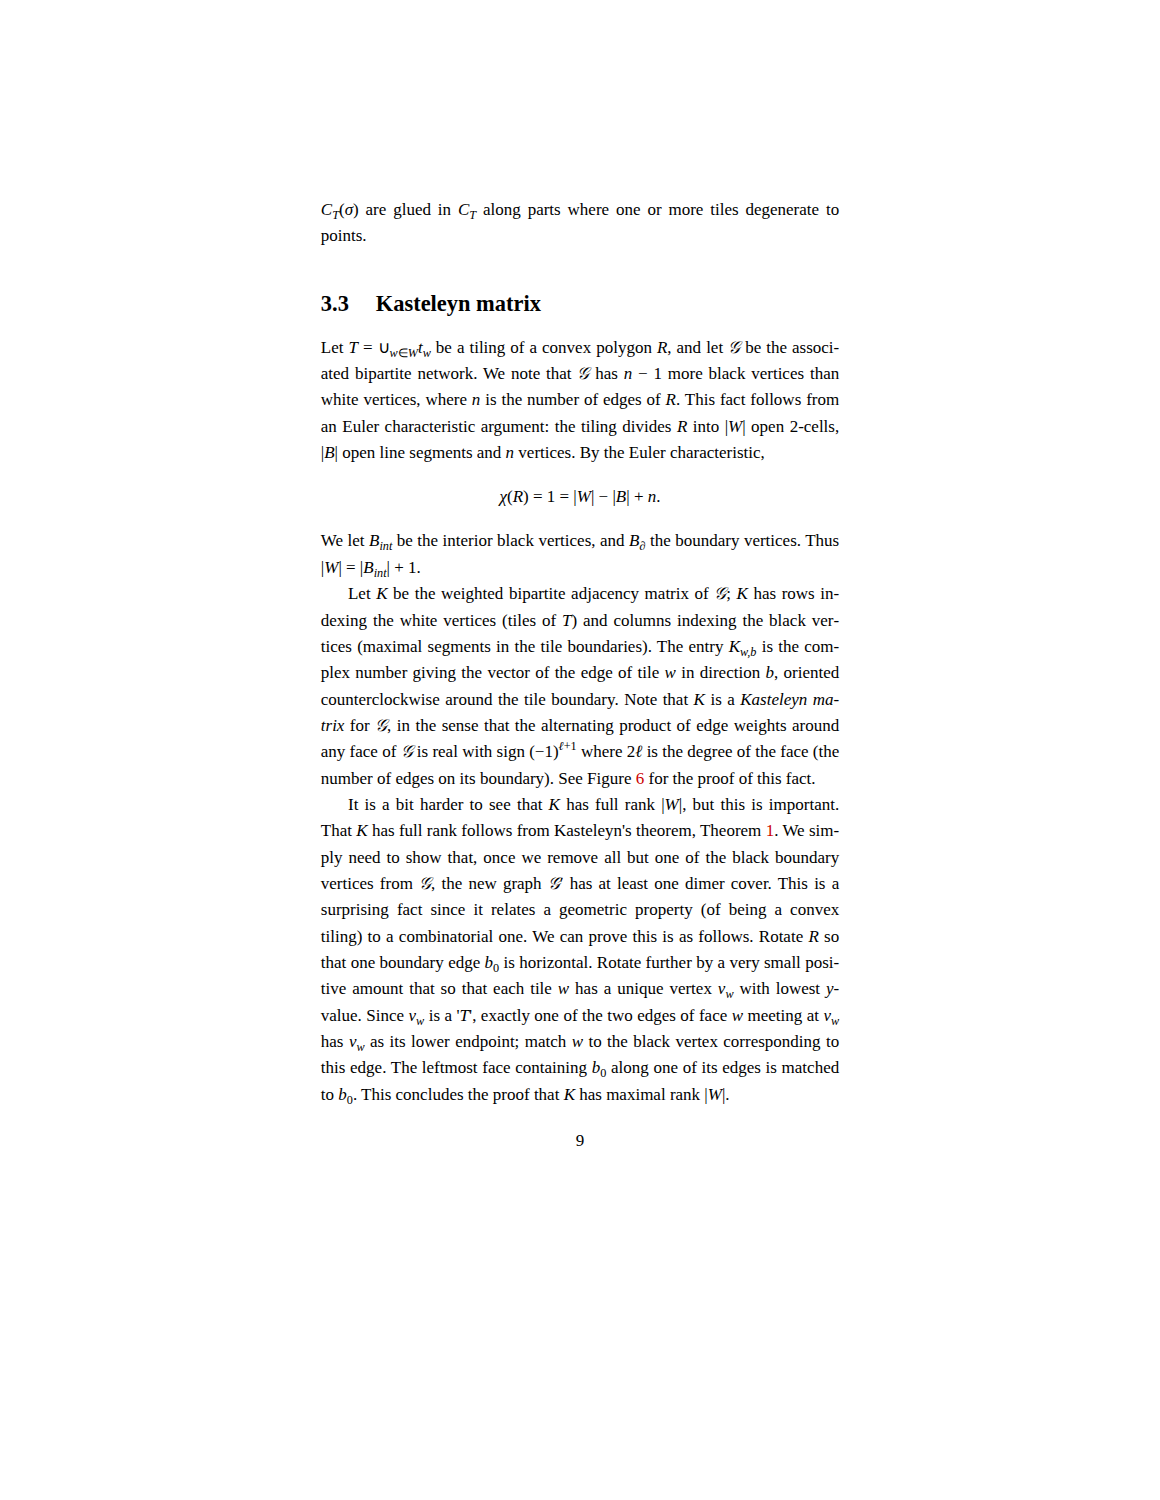CT(σ) are glued in CT along parts where one or more tiles degenerate to points.
3.3 Kasteleyn matrix
Let T = ∪w∈Wtw be a tiling of a convex polygon R, and let 𝒢 be the associated bipartite network. We note that 𝒢 has n − 1 more black vertices than white vertices, where n is the number of edges of R. This fact follows from an Euler characteristic argument: the tiling divides R into |W| open 2-cells, |B| open line segments and n vertices. By the Euler characteristic,
χ(R) = 1 = |W| − |B| + n.
We let Bint be the interior black vertices, and B∂ the boundary vertices. Thus |W| = |Bint| + 1.
Let K be the weighted bipartite adjacency matrix of 𝒢; K has rows indexing the white vertices (tiles of T) and columns indexing the black vertices (maximal segments in the tile boundaries). The entry Kw,b is the complex number giving the vector of the edge of tile w in direction b, oriented counterclockwise around the tile boundary. Note that K is a Kasteleyn matrix for 𝒢, in the sense that the alternating product of edge weights around any face of 𝒢 is real with sign (−1)ℓ+1 where 2ℓ is the degree of the face (the number of edges on its boundary). See Figure 6 for the proof of this fact.
It is a bit harder to see that K has full rank |W|, but this is important. That K has full rank follows from Kasteleyn's theorem, Theorem 1. We simply need to show that, once we remove all but one of the black boundary vertices from 𝒢, the new graph 𝒢′ has at least one dimer cover. This is a surprising fact since it relates a geometric property (of being a convex tiling) to a combinatorial one. We can prove this is as follows. Rotate R so that one boundary edge b0 is horizontal. Rotate further by a very small positive amount that so that each tile w has a unique vertex vw with lowest y-value. Since vw is a 'T', exactly one of the two edges of face w meeting at vw has vw as its lower endpoint; match w to the black vertex corresponding to this edge. The leftmost face containing b0 along one of its edges is matched to b0. This concludes the proof that K has maximal rank |W|.
9